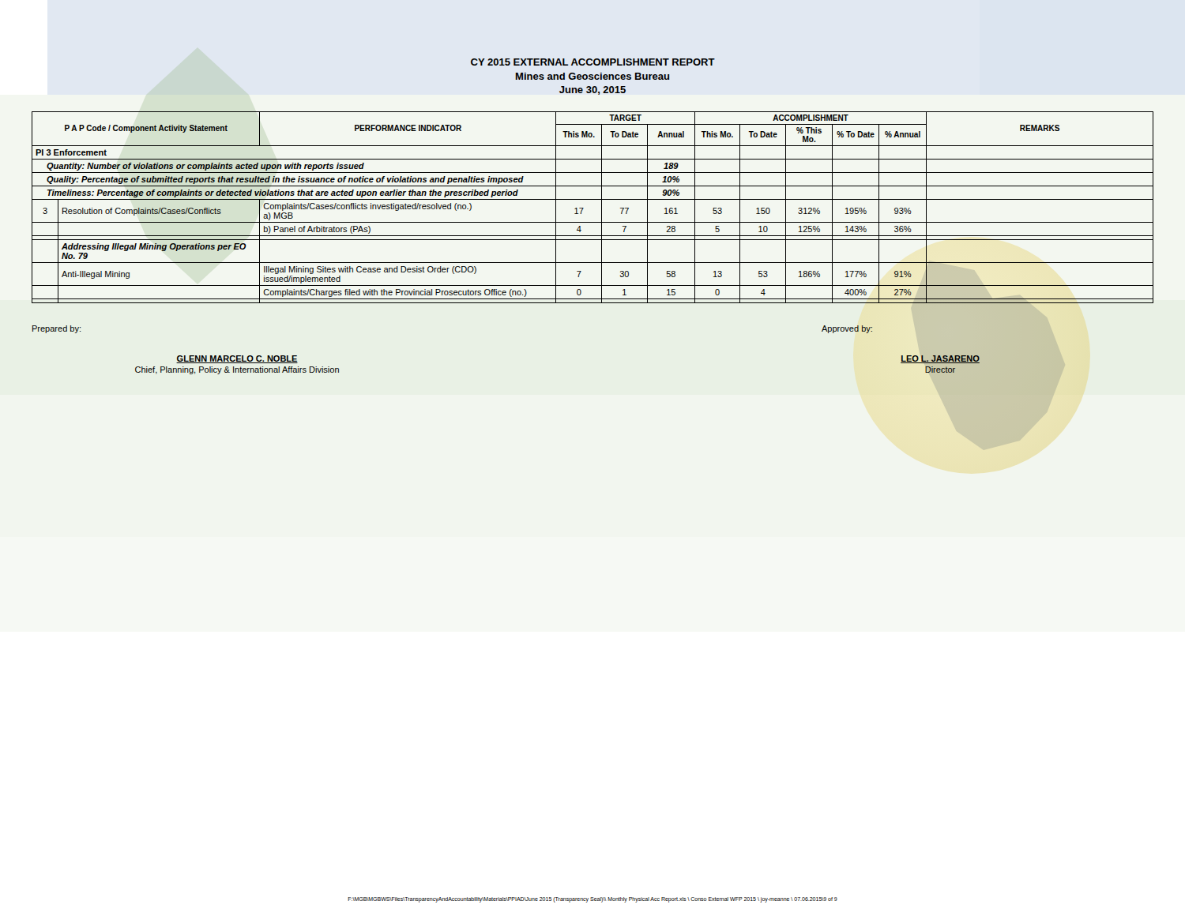CY 2015 EXTERNAL ACCOMPLISHMENT REPORT
Mines and Geosciences Bureau
June 30, 2015
| P A P Code / Component Activity Statement | PERFORMANCE INDICATOR | TARGET | ACCOMPLISHMENT | REMARKS |
| --- | --- | --- | --- | --- |
| This Mo. | To Date | Annual | This Mo. | To Date | % This Mo. | % To Date | % Annual |
| PI 3 Enforcement | | | | | | | | | |
| Quantity: Number of violations or complaints acted upon with reports issued | | | 189 | | | | | | |
| Quality: Percentage of submitted reports that resulted in the issuance of notice of violations and penalties imposed | | | 10% | | | | | | |
| Timeliness: Percentage of complaints or detected violations that are acted upon earlier than the prescribed period | | | 90% | | | | | | |
| 3 | Resolution of Complaints/Cases/Conflicts | Complaints/Cases/conflicts investigated/resolved (no.) a) MGB | 17 | 77 | 161 | 53 | 150 | 312% | 195% | 93% | |
| | | b) Panel of Arbitrators (PAs) | 4 | 7 | 28 | 5 | 10 | 125% | 143% | 36% | |
| | Addressing Illegal Mining Operations per EO No. 79 | | | | | | | | | | |
| | Anti-Illegal Mining | Illegal Mining Sites with Cease and Desist Order (CDO) issued/implemented | 7 | 30 | 58 | 13 | 53 | 186% | 177% | 91% | |
| | | Complaints/Charges filed with the Provincial Prosecutors Office (no.) | 0 | 1 | 15 | 0 | 4 | | 400% | 27% | |
Prepared by:
GLENN MARCELO C. NOBLE Chief, Planning, Policy & International Affairs Division
Approved by:
LEO L. JASARENO Director
F:\MGB\MGBWS\Files\TransparencyAndAccountability\Materials\PPIAD\June 2015 (Transparency Seal)\\ Monthly Physical Acc Report.xls \ Conso External WFP 2015 \ joy-meanne \ 07.06.2015\9 of 9